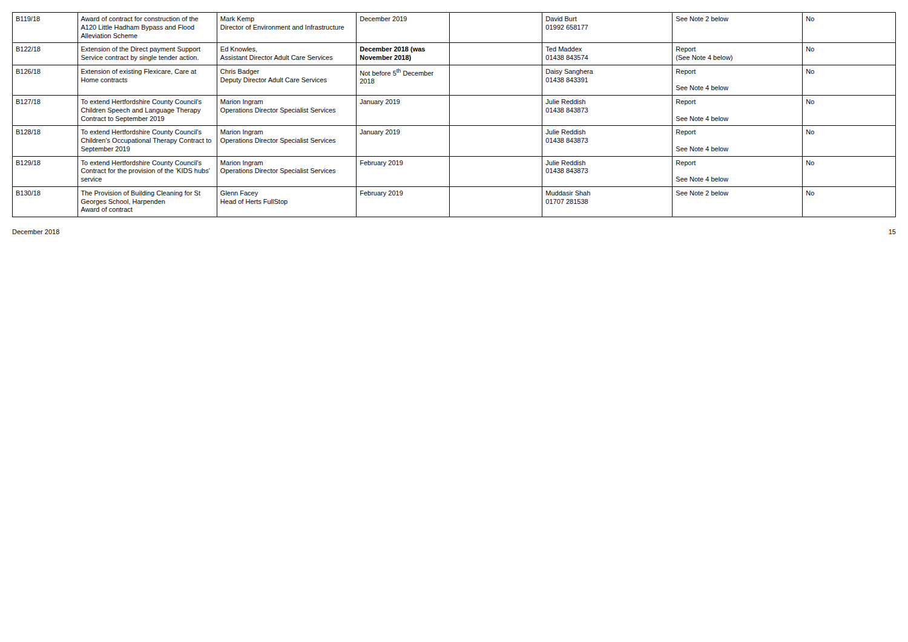| B119/18 | Award of contract for construction of the A120 Little Hadham Bypass and Flood Alleviation Scheme | Mark Kemp Director of Environment and Infrastructure | December 2019 | | David Burt 01992 658177 | See Note 2 below | No |
| B122/18 | Extension of the Direct payment Support Service contract by single tender action. | Ed Knowles, Assistant Director Adult Care Services | December 2018 (was November 2018) | | Ted Maddex 01438 843574 | Report (See Note 4 below) | No |
| B126/18 | Extension of existing Flexicare, Care at Home contracts | Chris Badger Deputy Director Adult Care Services | Not before 5 th December 2018 | | Daisy Sanghera 01438 843391 | Report See Note 4 below | No |
| B127/18 | To extend Hertfordshire County Council's Children Speech and Language Therapy Contract to September 2019 | Marion Ingram Operations Director Specialist Services | January 2019 | | Julie Reddish 01438 843873 | Report See Note 4 below | No |
| B128/18 | To extend Hertfordshire County Council's Children's Occupational Therapy Contract to September 2019 | Marion Ingram Operations Director Specialist Services | January 2019 | | Julie Reddish 01438 843873 | Report See Note 4 below | No |
| B129/18 | To extend Hertfordshire County Council's Contract for the provision of the 'KIDS hubs' service | Marion Ingram Operations Director Specialist Services | February 2019 | | Julie Reddish 01438 843873 | Report See Note 4 below | No |
| B130/18 | The Provision of Building Cleaning for St Georges School, Harpenden Award of contract | Glenn Facey Head of Herts FullStop | February 2019 | | Muddasir Shah 01707 281538 | See Note 2 below | No |
December 2018 15